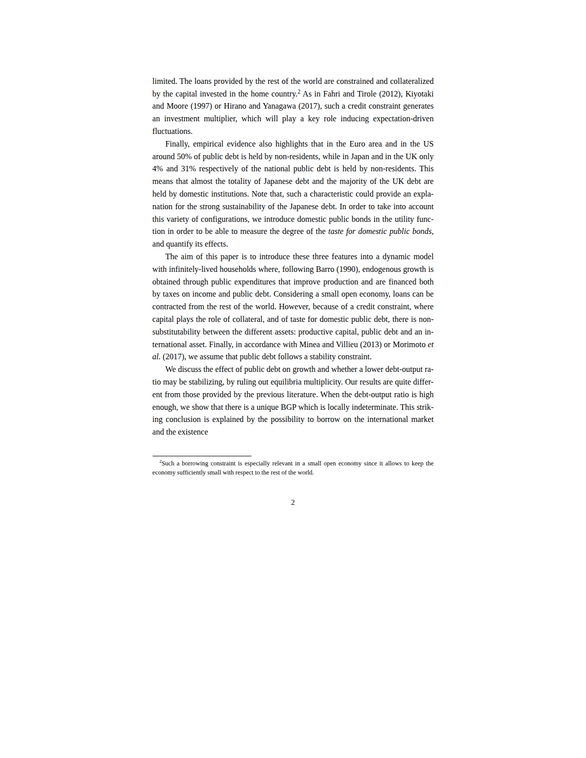limited. The loans provided by the rest of the world are constrained and collateralized by the capital invested in the home country.2 As in Fahri and Tirole (2012), Kiyotaki and Moore (1997) or Hirano and Yanagawa (2017), such a credit constraint generates an investment multiplier, which will play a key role inducing expectation-driven fluctuations.
Finally, empirical evidence also highlights that in the Euro area and in the US around 50% of public debt is held by non-residents, while in Japan and in the UK only 4% and 31% respectively of the national public debt is held by non-residents. This means that almost the totality of Japanese debt and the majority of the UK debt are held by domestic institutions. Note that, such a characteristic could provide an explanation for the strong sustainability of the Japanese debt. In order to take into account this variety of configurations, we introduce domestic public bonds in the utility function in order to be able to measure the degree of the taste for domestic public bonds, and quantify its effects.
The aim of this paper is to introduce these three features into a dynamic model with infinitely-lived households where, following Barro (1990), endogenous growth is obtained through public expenditures that improve production and are financed both by taxes on income and public debt. Considering a small open economy, loans can be contracted from the rest of the world. However, because of a credit constraint, where capital plays the role of collateral, and of taste for domestic public debt, there is non-substitutability between the different assets: productive capital, public debt and an international asset. Finally, in accordance with Minea and Villieu (2013) or Morimoto et al. (2017), we assume that public debt follows a stability constraint.
We discuss the effect of public debt on growth and whether a lower debt-output ratio may be stabilizing, by ruling out equilibria multiplicity. Our results are quite different from those provided by the previous literature. When the debt-output ratio is high enough, we show that there is a unique BGP which is locally indeterminate. This striking conclusion is explained by the possibility to borrow on the international market and the existence
2Such a borrowing constraint is especially relevant in a small open economy since it allows to keep the economy sufficiently small with respect to the rest of the world.
2